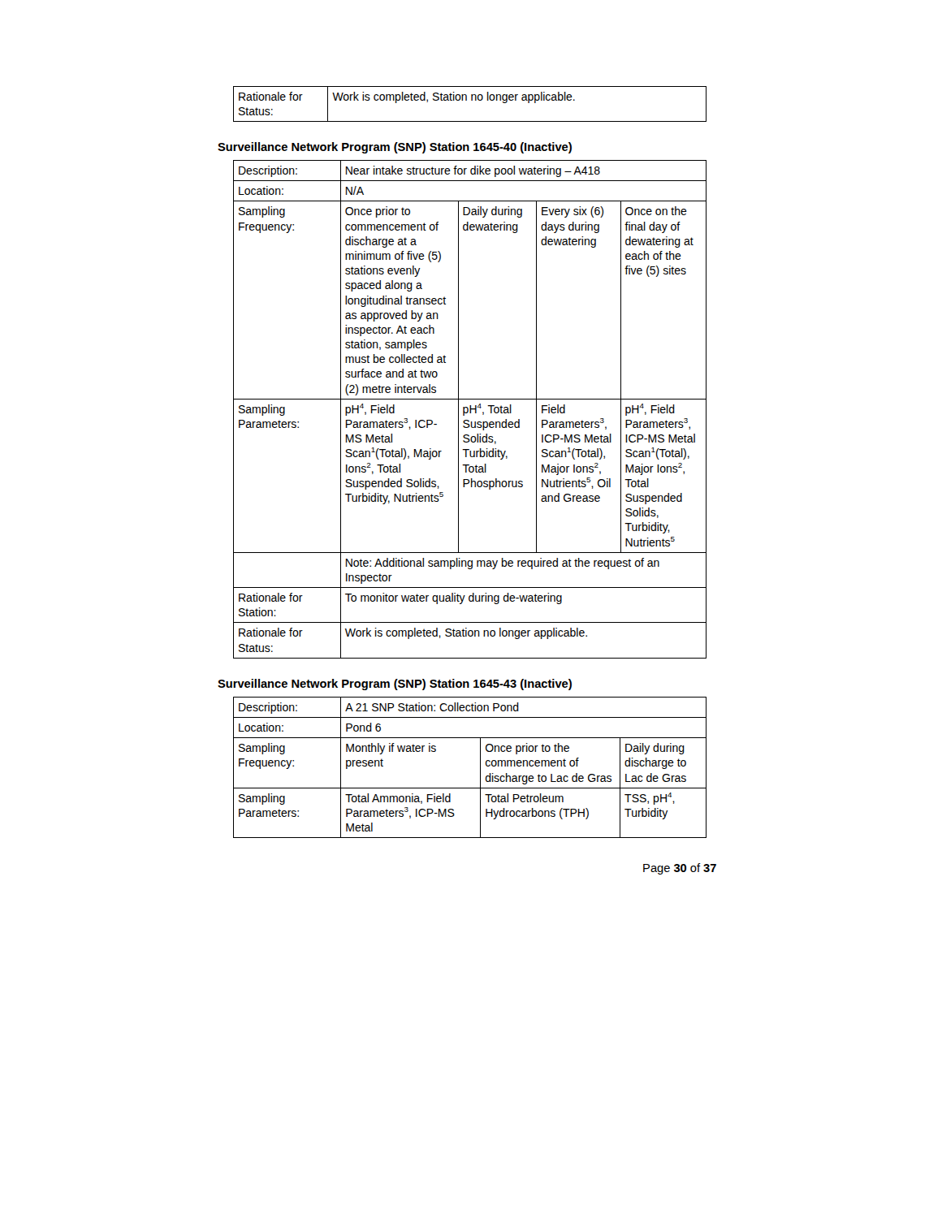| Rationale for Status: | Work is completed, Station no longer applicable. |
Surveillance Network Program (SNP) Station 1645-40 (Inactive)
| Description: | Near intake structure for dike pool watering – A418 |
| Location: | N/A |
| Sampling Frequency: | Once prior to commencement of discharge at a minimum of five (5) stations evenly spaced along a longitudinal transect as approved by an inspector. At each station, samples must be collected at surface and at two (2) metre intervals | Daily during dewatering | Every six (6) days during dewatering | Once on the final day of dewatering at each of the five (5) sites |
| Sampling Parameters: | pH 4 , Field Paramaters 3 , ICP-MS Metal Scan 1 (Total), Major Ions 2 , Total Suspended Solids, Turbidity, Nutrients 5 | pH 4 , Total Suspended Solids, Turbidity, Total Phosphorus | Field Parameters 3 , ICP-MS Metal Scan 1 (Total), Major Ions 2 , Nutrients 5 , Oil and Grease | pH 4 , Field Parameters 3 , ICP-MS Metal Scan 1 (Total), Major Ions 2 , Total Suspended Solids, Turbidity, Nutrients 5 |
| | Note: Additional sampling may be required at the request of an Inspector |
| Rationale for Station: | To monitor water quality during de-watering |
| Rationale for Status: | Work is completed, Station no longer applicable. |
Surveillance Network Program (SNP) Station 1645-43 (Inactive)
| Description: | A 21 SNP Station: Collection Pond |
| Location: | Pond 6 |
| Sampling Frequency: | Monthly if water is present | Once prior to the commencement of discharge to Lac de Gras | Daily during discharge to Lac de Gras |
| Sampling Parameters: | Total Ammonia, Field Parameters 3 , ICP-MS Metal | Total Petroleum Hydrocarbons (TPH) | TSS, pH 4 , Turbidity |
Page 30 of 37